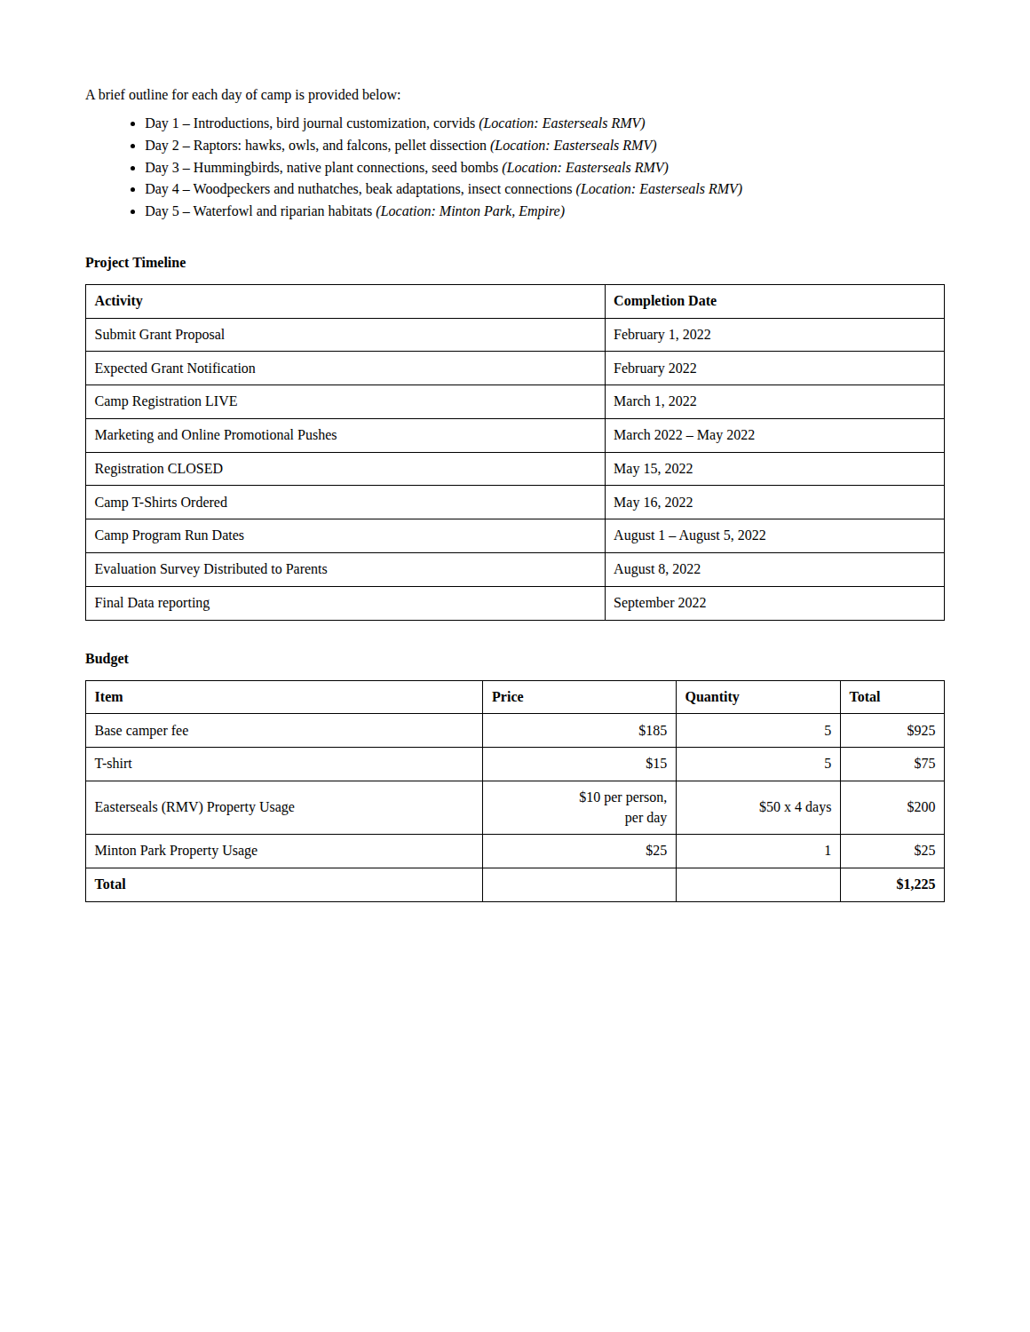A brief outline for each day of camp is provided below:
Day 1 – Introductions, bird journal customization, corvids (Location: Easterseals RMV)
Day 2 – Raptors: hawks, owls, and falcons, pellet dissection (Location: Easterseals RMV)
Day 3 – Hummingbirds, native plant connections, seed bombs (Location: Easterseals RMV)
Day 4 – Woodpeckers and nuthatches, beak adaptations, insect connections (Location: Easterseals RMV)
Day 5 – Waterfowl and riparian habitats (Location: Minton Park, Empire)
Project Timeline
| Activity | Completion Date |
| --- | --- |
| Submit Grant Proposal | February 1, 2022 |
| Expected Grant Notification | February 2022 |
| Camp Registration LIVE | March 1, 2022 |
| Marketing and Online Promotional Pushes | March 2022 – May 2022 |
| Registration CLOSED | May 15, 2022 |
| Camp T-Shirts Ordered | May 16, 2022 |
| Camp Program Run Dates | August 1 – August 5, 2022 |
| Evaluation Survey Distributed to Parents | August 8, 2022 |
| Final Data reporting | September 2022 |
Budget
| Item | Price | Quantity | Total |
| --- | --- | --- | --- |
| Base camper fee | $185 | 5 | $925 |
| T-shirt | $15 | 5 | $75 |
| Easterseals (RMV) Property Usage | $10 per person, per day | $50 x 4 days | $200 |
| Minton Park Property Usage | $25 | 1 | $25 |
| Total | | | $1,225 |